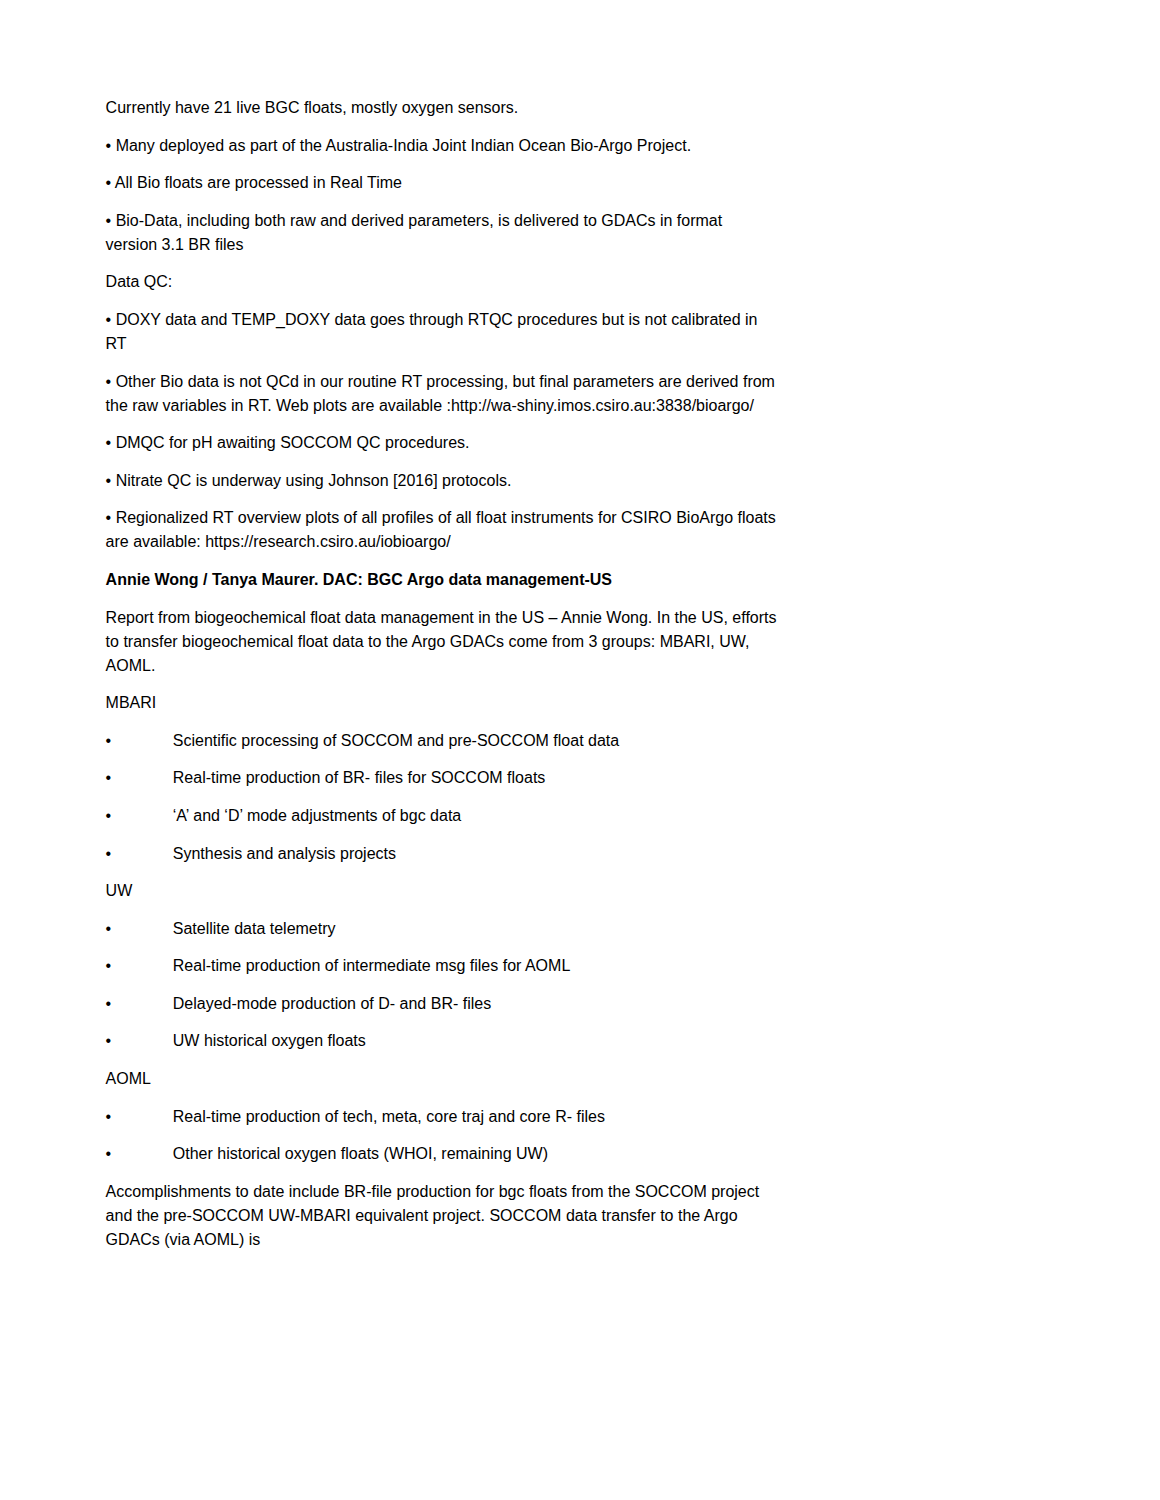Currently have 21 live BGC floats, mostly oxygen sensors.
• Many deployed as part of the Australia-India Joint Indian Ocean Bio-Argo Project.
• All Bio floats are processed in Real Time
• Bio-Data, including both raw and derived parameters, is delivered to GDACs in format version 3.1 BR files
Data QC:
• DOXY data and TEMP_DOXY data goes through RTQC procedures but is not calibrated in RT
• Other Bio data is not QCd in our routine RT processing, but final parameters are derived from the raw variables in RT. Web plots are available :http://wa-shiny.imos.csiro.au:3838/bioargo/
• DMQC for pH awaiting SOCCOM QC procedures.
• Nitrate QC is underway using Johnson [2016] protocols.
• Regionalized RT overview plots of all profiles of all float instruments for CSIRO BioArgo floats are available: https://research.csiro.au/iobioargo/
Annie Wong / Tanya Maurer. DAC: BGC Argo data management-US
Report from biogeochemical float data management in the US – Annie Wong. In the US, efforts to transfer biogeochemical float data to the Argo GDACs come from 3 groups: MBARI, UW, AOML.
MBARI
•Scientific processing of SOCCOM and pre-SOCCOM float data
•Real-time production of BR- files for SOCCOM floats
•‘A’ and ‘D’ mode adjustments of bgc data
•Synthesis and analysis projects
UW
•Satellite data telemetry
•Real-time production of intermediate msg files for AOML
•Delayed-mode production of D- and BR- files
•UW historical oxygen floats
AOML
•Real-time production of tech, meta, core traj and core R- files
•Other historical oxygen floats (WHOI, remaining UW)
Accomplishments to date include BR-file production for bgc floats from the SOCCOM project and the pre-SOCCOM UW-MBARI equivalent project. SOCCOM data transfer to the Argo GDACs (via AOML) is